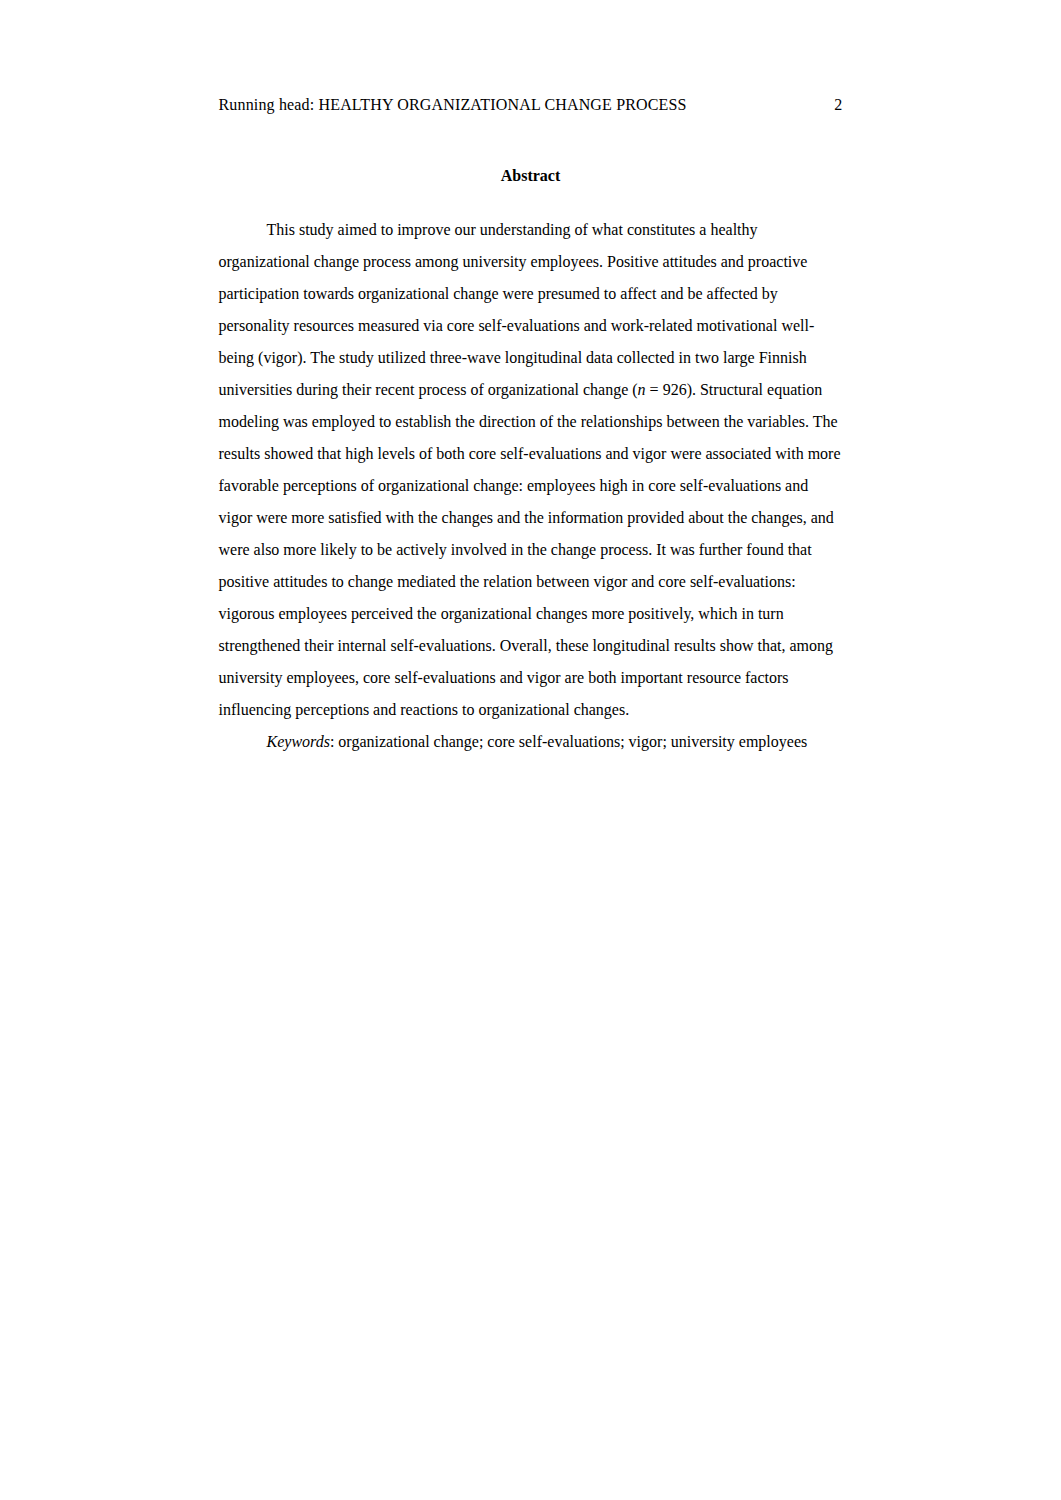Running head: HEALTHY ORGANIZATIONAL CHANGE PROCESS 2
Abstract
This study aimed to improve our understanding of what constitutes a healthy organizational change process among university employees. Positive attitudes and proactive participation towards organizational change were presumed to affect and be affected by personality resources measured via core self-evaluations and work-related motivational well-being (vigor). The study utilized three-wave longitudinal data collected in two large Finnish universities during their recent process of organizational change (n = 926). Structural equation modeling was employed to establish the direction of the relationships between the variables. The results showed that high levels of both core self-evaluations and vigor were associated with more favorable perceptions of organizational change: employees high in core self-evaluations and vigor were more satisfied with the changes and the information provided about the changes, and were also more likely to be actively involved in the change process. It was further found that positive attitudes to change mediated the relation between vigor and core self-evaluations: vigorous employees perceived the organizational changes more positively, which in turn strengthened their internal self-evaluations. Overall, these longitudinal results show that, among university employees, core self-evaluations and vigor are both important resource factors influencing perceptions and reactions to organizational changes.
Keywords: organizational change; core self-evaluations; vigor; university employees